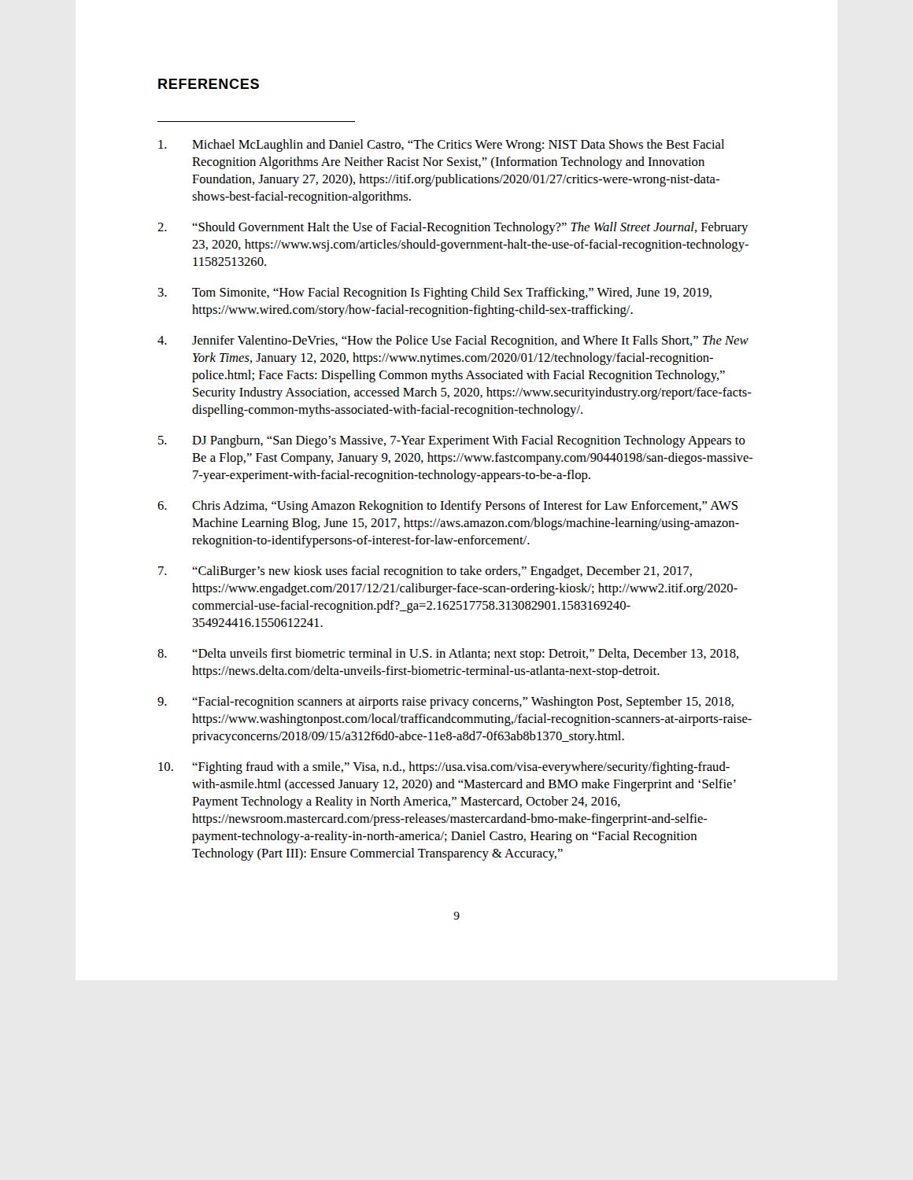REFERENCES
1. Michael McLaughlin and Daniel Castro, “The Critics Were Wrong: NIST Data Shows the Best Facial Recognition Algorithms Are Neither Racist Nor Sexist,” (Information Technology and Innovation Foundation, January 27, 2020), https://itif.org/publications/2020/01/27/critics-were-wrong-nist-data-shows-best-facial-recognition-algorithms.
2.“Should Government Halt the Use of Facial-Recognition Technology?” The Wall Street Journal, February 23, 2020, https://www.wsj.com/articles/should-government-halt-the-use-of-facial-recognition-technology-11582513260.
3. Tom Simonite, “How Facial Recognition Is Fighting Child Sex Trafficking,” Wired, June 19, 2019, https://www.wired.com/story/how-facial-recognition-fighting-child-sex-trafficking/.
4. Jennifer Valentino-DeVries, “How the Police Use Facial Recognition, and Where It Falls Short,” The New York Times, January 12, 2020, https://www.nytimes.com/2020/01/12/technology/facial-recognition-police.html; Face Facts: Dispelling Common myths Associated with Facial Recognition Technology,” Security Industry Association, accessed March 5, 2020, https://www.securityindustry.org/report/face-facts-dispelling-common-myths-associated-with-facial-recognition-technology/.
5. DJ Pangburn, “San Diego’s Massive, 7-Year Experiment With Facial Recognition Technology Appears to Be a Flop,” Fast Company, January 9, 2020, https://www.fastcompany.com/90440198/san-diegos-massive-7-year-experiment-with-facial-recognition-technology-appears-to-be-a-flop.
6. Chris Adzima, “Using Amazon Rekognition to Identify Persons of Interest for Law Enforcement,” AWS Machine Learning Blog, June 15, 2017, https://aws.amazon.com/blogs/machine-learning/using-amazon-rekognition-to-identifypersons-of-interest-for-law-enforcement/.
7.“CaliBurger’s new kiosk uses facial recognition to take orders,” Engadget, December 21, 2017, https://www.engadget.com/2017/12/21/caliburger-face-scan-ordering-kiosk/; http://www2.itif.org/2020-commercial-use-facial-recognition.pdf?_ga=2.162517758.313082901.1583169240-354924416.1550612241.
8.“Delta unveils first biometric terminal in U.S. in Atlanta; next stop: Detroit,” Delta, December 13, 2018, https://news.delta.com/delta-unveils-first-biometric-terminal-us-atlanta-next-stop-detroit.
9.“Facial-recognition scanners at airports raise privacy concerns,” Washington Post, September 15, 2018, https://www.washingtonpost.com/local/trafficandcommuting,/facial-recognition-scanners-at-airports-raise-privacyconcerns/2018/09/15/a312f6d0-abce-11e8-a8d7-0f63ab8b1370_story.html.
10.“Fighting fraud with a smile,” Visa, n.d., https://usa.visa.com/visa-everywhere/security/fighting-fraud-with-asmile.html (accessed January 12, 2020) and “Mastercard and BMO make Fingerprint and ‘Selfie’ Payment Technology a Reality in North America,” Mastercard, October 24, 2016, https://newsroom.mastercard.com/press-releases/mastercardand-bmo-make-fingerprint-and-selfie-payment-technology-a-reality-in-north-america/; Daniel Castro, Hearing on “Facial Recognition Technology (Part III): Ensure Commercial Transparency & Accuracy,”
9